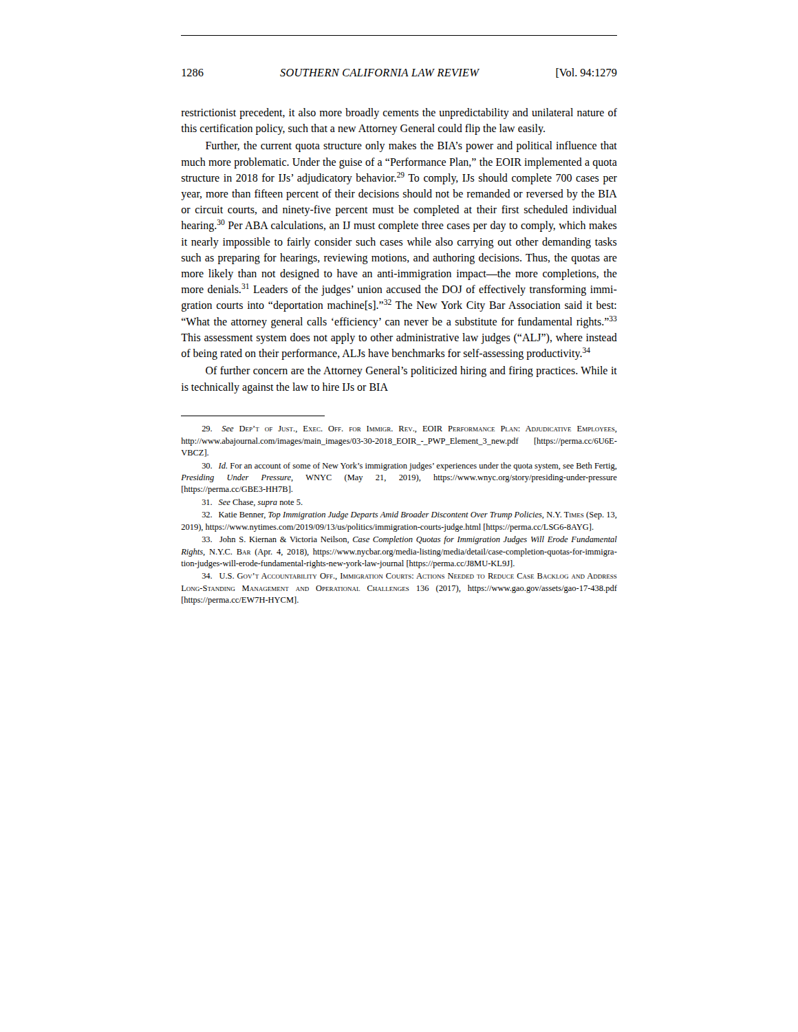1286 SOUTHERN CALIFORNIA LAW REVIEW [Vol. 94:1279
restrictionist precedent, it also more broadly cements the unpredictability and unilateral nature of this certification policy, such that a new Attorney General could flip the law easily.
Further, the current quota structure only makes the BIA’s power and political influence that much more problematic. Under the guise of a “Performance Plan,” the EOIR implemented a quota structure in 2018 for IJs’ adjudicatory behavior.29 To comply, IJs should complete 700 cases per year, more than fifteen percent of their decisions should not be remanded or reversed by the BIA or circuit courts, and ninety-five percent must be completed at their first scheduled individual hearing.30 Per ABA calculations, an IJ must complete three cases per day to comply, which makes it nearly impossible to fairly consider such cases while also carrying out other demanding tasks such as preparing for hearings, reviewing motions, and authoring decisions. Thus, the quotas are more likely than not designed to have an anti-immigration impact—the more completions, the more denials.31 Leaders of the judges’ union accused the DOJ of effectively transforming immigration courts into “deportation machine[s].”32 The New York City Bar Association said it best: “What the attorney general calls ‘efficiency’ can never be a substitute for fundamental rights.”33 This assessment system does not apply to other administrative law judges (“ALJ”), where instead of being rated on their performance, ALJs have benchmarks for self-assessing productivity.34
Of further concern are the Attorney General’s politicized hiring and firing practices. While it is technically against the law to hire IJs or BIA
29. See Dep’t of Just., Exec. Off. for Immigr. Rev., EOIR Performance Plan: Adjudicative Employees, http://www.abajournal.com/images/main_images/03-30-2018_EOIR_-_PWP_Element_3_new.pdf [https://perma.cc/6U6E-VBCZ].
30. Id. For an account of some of New York’s immigration judges’ experiences under the quota system, see Beth Fertig, Presiding Under Pressure, WNYC (May 21, 2019), https://www.wnyc.org/story/presiding-under-pressure [https://perma.cc/GBE3-HH7B].
31. See Chase, supra note 5.
32. Katie Benner, Top Immigration Judge Departs Amid Broader Discontent Over Trump Policies, N.Y. Times (Sep. 13, 2019), https://www.nytimes.com/2019/09/13/us/politics/immigration-courts-judge.html [https://perma.cc/LSG6-8AYG].
33. John S. Kiernan & Victoria Neilson, Case Completion Quotas for Immigration Judges Will Erode Fundamental Rights, N.Y.C. Bar (Apr. 4, 2018), https://www.nycbar.org/media-listing/media/detail/case-completion-quotas-for-immigration-judges-will-erode-fundamental-rights-new-york-law-journal [https://perma.cc/J8MU-KL9J].
34. U.S. Gov’t Accountability Off., Immigration Courts: Actions Needed to Reduce Case Backlog and Address Long-Standing Management and Operational Challenges 136 (2017), https://www.gao.gov/assets/gao-17-438.pdf [https://perma.cc/EW7H-HYCM].